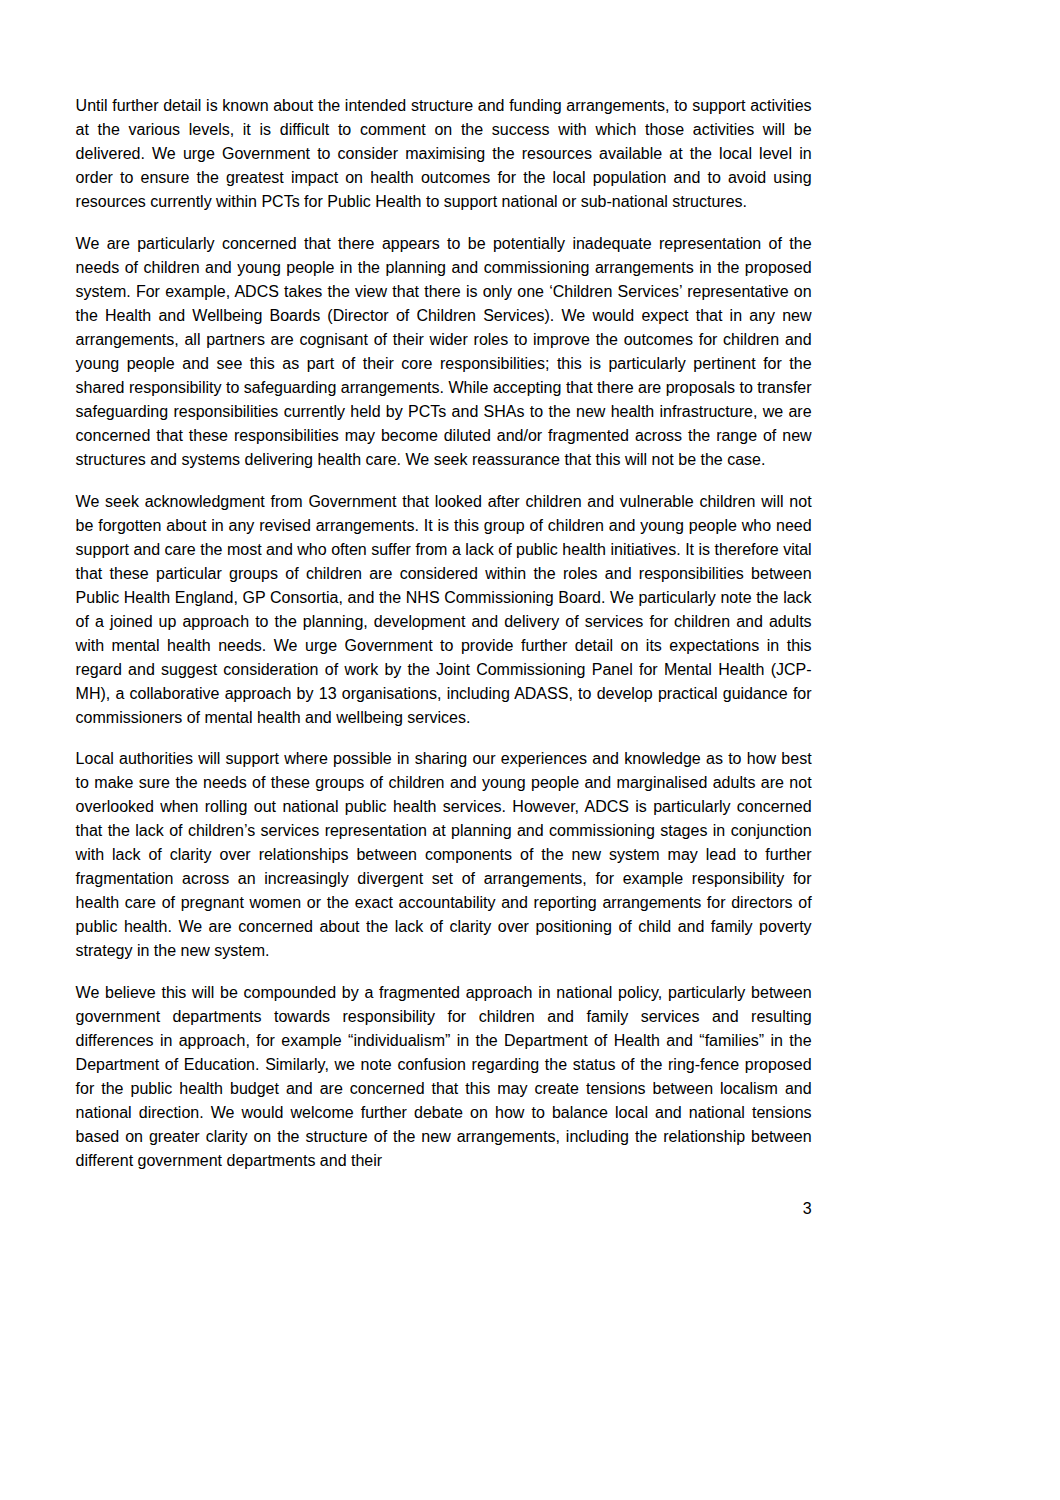Until further detail is known about the intended structure and funding arrangements, to support activities at the various levels, it is difficult to comment on the success with which those activities will be delivered. We urge Government to consider maximising the resources available at the local level in order to ensure the greatest impact on health outcomes for the local population and to avoid using resources currently within PCTs for Public Health to support national or sub-national structures.
We are particularly concerned that there appears to be potentially inadequate representation of the needs of children and young people in the planning and commissioning arrangements in the proposed system. For example, ADCS takes the view that there is only one ‘Children Services’ representative on the Health and Wellbeing Boards (Director of Children Services). We would expect that in any new arrangements, all partners are cognisant of their wider roles to improve the outcomes for children and young people and see this as part of their core responsibilities; this is particularly pertinent for the shared responsibility to safeguarding arrangements. While accepting that there are proposals to transfer safeguarding responsibilities currently held by PCTs and SHAs to the new health infrastructure, we are concerned that these responsibilities may become diluted and/or fragmented across the range of new structures and systems delivering health care. We seek reassurance that this will not be the case.
We seek acknowledgment from Government that looked after children and vulnerable children will not be forgotten about in any revised arrangements. It is this group of children and young people who need support and care the most and who often suffer from a lack of public health initiatives. It is therefore vital that these particular groups of children are considered within the roles and responsibilities between Public Health England, GP Consortia, and the NHS Commissioning Board. We particularly note the lack of a joined up approach to the planning, development and delivery of services for children and adults with mental health needs. We urge Government to provide further detail on its expectations in this regard and suggest consideration of work by the Joint Commissioning Panel for Mental Health (JCP-MH), a collaborative approach by 13 organisations, including ADASS, to develop practical guidance for commissioners of mental health and wellbeing services.
Local authorities will support where possible in sharing our experiences and knowledge as to how best to make sure the needs of these groups of children and young people and marginalised adults are not overlooked when rolling out national public health services. However, ADCS is particularly concerned that the lack of children’s services representation at planning and commissioning stages in conjunction with lack of clarity over relationships between components of the new system may lead to further fragmentation across an increasingly divergent set of arrangements, for example responsibility for health care of pregnant women or the exact accountability and reporting arrangements for directors of public health. We are concerned about the lack of clarity over positioning of child and family poverty strategy in the new system.
We believe this will be compounded by a fragmented approach in national policy, particularly between government departments towards responsibility for children and family services and resulting differences in approach, for example “individualism” in the Department of Health and “families” in the Department of Education. Similarly, we note confusion regarding the status of the ring-fence proposed for the public health budget and are concerned that this may create tensions between localism and national direction. We would welcome further debate on how to balance local and national tensions based on greater clarity on the structure of the new arrangements, including the relationship between different government departments and their
3